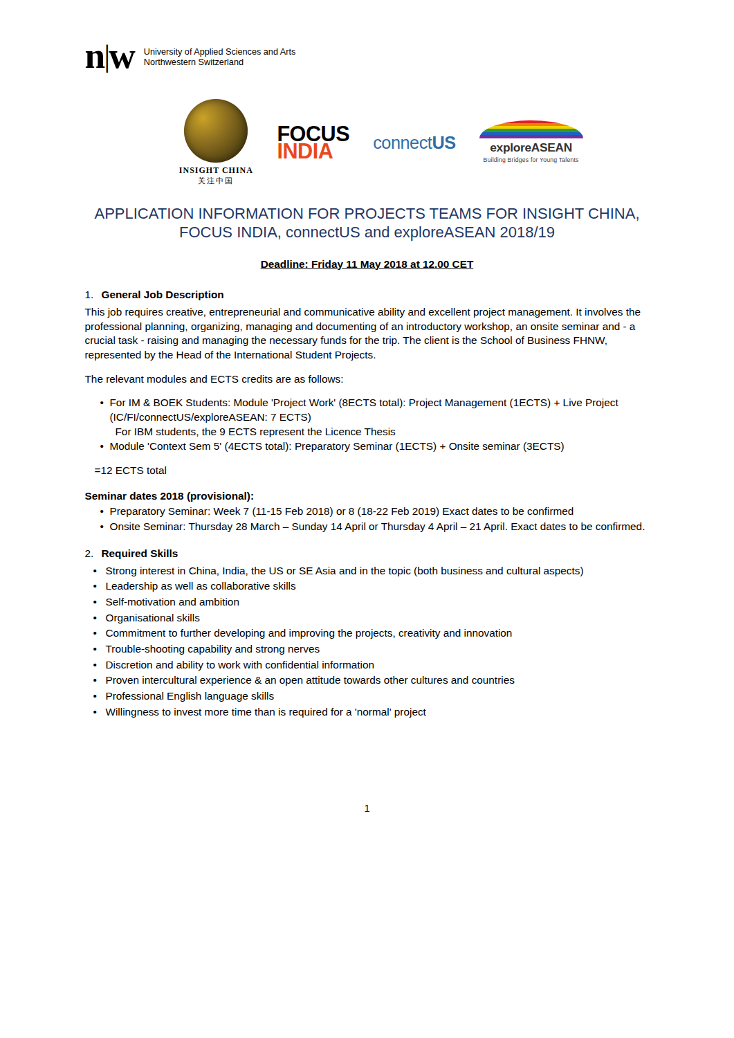n|w
University of Applied Sciences and Arts
Northwestern Switzerland
INSIGHT CHINA
关注中国
FOCUS
INDIA
connectUS
exploreASEAN
Building Bridges for Young Talents
APPLICATION INFORMATION FOR PROJECTS TEAMS FOR INSIGHT CHINA, FOCUS INDIA, connectUS and exploreASEAN 2018/19
Deadline: Friday 11 May 2018 at 12.00 CET
1.
General Job Description
This job requires creative, entrepreneurial and communicative ability and excellent project management. It involves the professional planning, organizing, managing and documenting of an introductory workshop, an onsite seminar and - a crucial task - raising and managing the necessary funds for the trip. The client is the School of Business FHNW, represented by the Head of the International Student Projects.
The relevant modules and ECTS credits are as follows:
For IM & BOEK Students: Module 'Project Work' (8ECTS total): Project Management (1ECTS) + Live Project (IC/FI/connectUS/exploreASEAN: 7 ECTS) For IBM students, the 9 ECTS represent the Licence Thesis
Module 'Context Sem 5' (4ECTS total): Preparatory Seminar (1ECTS) + Onsite seminar (3ECTS)
=12 ECTS total
Seminar dates 2018 (provisional):
Preparatory Seminar: Week 7 (11-15 Feb 2018) or 8 (18-22 Feb 2019) Exact dates to be confirmed
Onsite Seminar: Thursday 28 March – Sunday 14 April or Thursday 4 April – 21 April. Exact dates to be confirmed.
2.
Required Skills
Strong interest in China, India, the US or SE Asia and in the topic (both business and cultural aspects)
Leadership as well as collaborative skills
Self-motivation and ambition
Organisational skills
Commitment to further developing and improving the projects, creativity and innovation
Trouble-shooting capability and strong nerves
Discretion and ability to work with confidential information
Proven intercultural experience & an open attitude towards other cultures and countries
Professional English language skills
Willingness to invest more time than is required for a 'normal' project
1